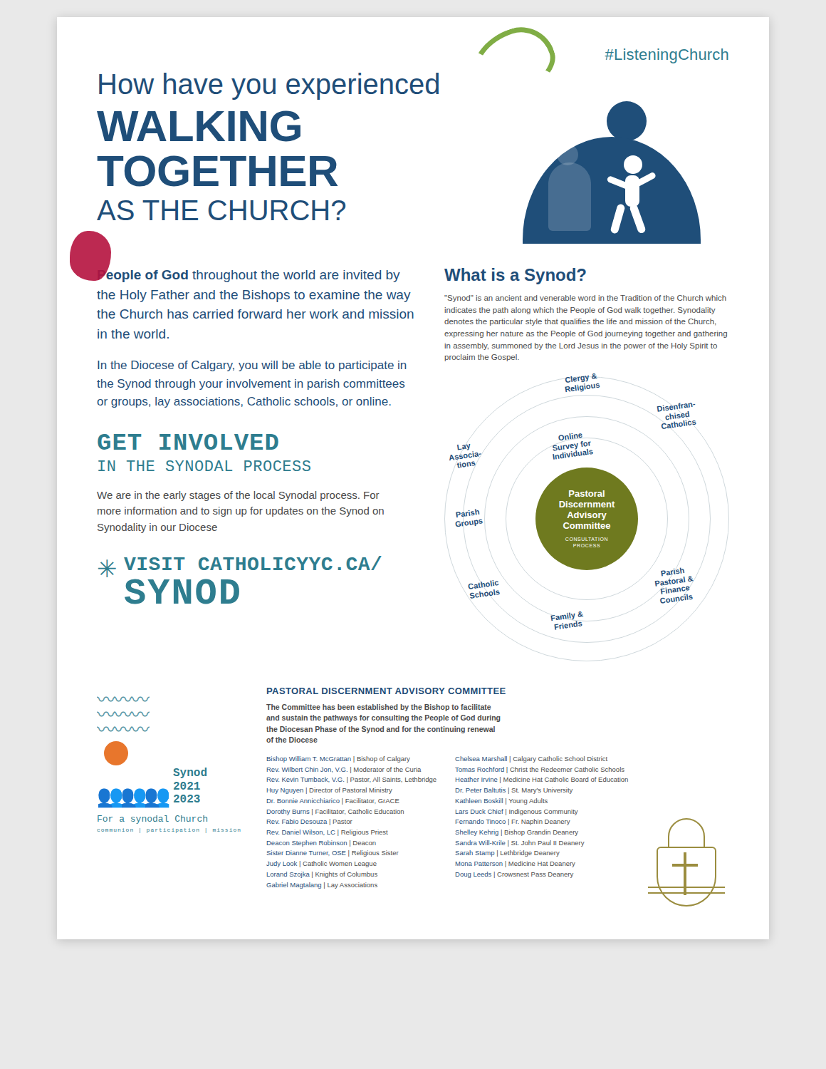#ListeningChurch
How have you experienced WALKING
TOGETHER AS THE CHURCH?
People of God throughout the world are invited by the Holy Father and the Bishops to examine the way the Church has carried forward her work and mission in the world.
In the Diocese of Calgary, you will be able to participate in the Synod through your involvement in parish committees or groups, lay associations, Catholic schools, or online.
GET INVOLVED
IN THE SYNODAL PROCESS
We are in the early stages of the local Synodal process. For more information and to sign up for updates on the Synod on Synodality in our Diocese
✳ VISIT CATHOLICYYC.CA/ SYNOD
What is a Synod?
"Synod" is an ancient and venerable word in the Tradition of the Church which indicates the path along which the People of God walk together. Synodality denotes the particular style that qualifies the life and mission of the Church, expressing her nature as the People of God journeying together and gathering in assembly, summoned by the Lord Jesus in the power of the Holy Spirit to proclaim the Gospel.
Pastoral
Discernment
Advisory
Committee
CONSULTATION
PROCESS
Clergy &
Religious
Disenfran-
chised
Catholics
Lay
Associa-
tions
Online
Survey for
Individuals
Parish
Groups
Catholic
Schools
Family &
Friends
Parish
Pastoral &
Finance
Councils
〰〰〰
〰〰〰
〰〰〰
👥👥👥 Synod
2021
2023
For a synodal Church communion | participation | mission
Pastoral Discernment Advisory Committee
The Committee has been established by the Bishop to facilitate and sustain the pathways for consulting the People of God during the Diocesan Phase of the Synod and for the continuing renewal of the Diocese
Bishop William T. McGrattan | Bishop of Calgary
Rev. Wilbert Chin Jon, V.G. | Moderator of the Curia
Rev. Kevin Tumback, V.G. | Pastor, All Saints, Lethbridge
Huy Nguyen | Director of Pastoral Ministry
Dr. Bonnie Annicchiarico | Facilitator, GrACE
Dorothy Burns | Facilitator, Catholic Education
Rev. Fabio Desouza | Pastor
Rev. Daniel Wilson, LC | Religious Priest
Deacon Stephen Robinson | Deacon
Sister Dianne Turner, OSE | Religious Sister
Judy Look | Catholic Women League
Lorand Szojka | Knights of Columbus
Gabriel Magtalang | Lay Associations
Chelsea Marshall | Calgary Catholic School District
Tomas Rochford | Christ the Redeemer Catholic Schools
Heather Irvine | Medicine Hat Catholic Board of Education
Dr. Peter Baltutis | St. Mary's University
Kathleen Boskill | Young Adults
Lars Duck Chief | Indigenous Community
Fernando Tinoco | Fr. Naphin Deanery
Shelley Kehrig | Bishop Grandin Deanery
Sandra Will-Krile | St. John Paul II Deanery
Sarah Stamp | Lethbridge Deanery
Mona Patterson | Medicine Hat Deanery
Doug Leeds | Crowsnest Pass Deanery